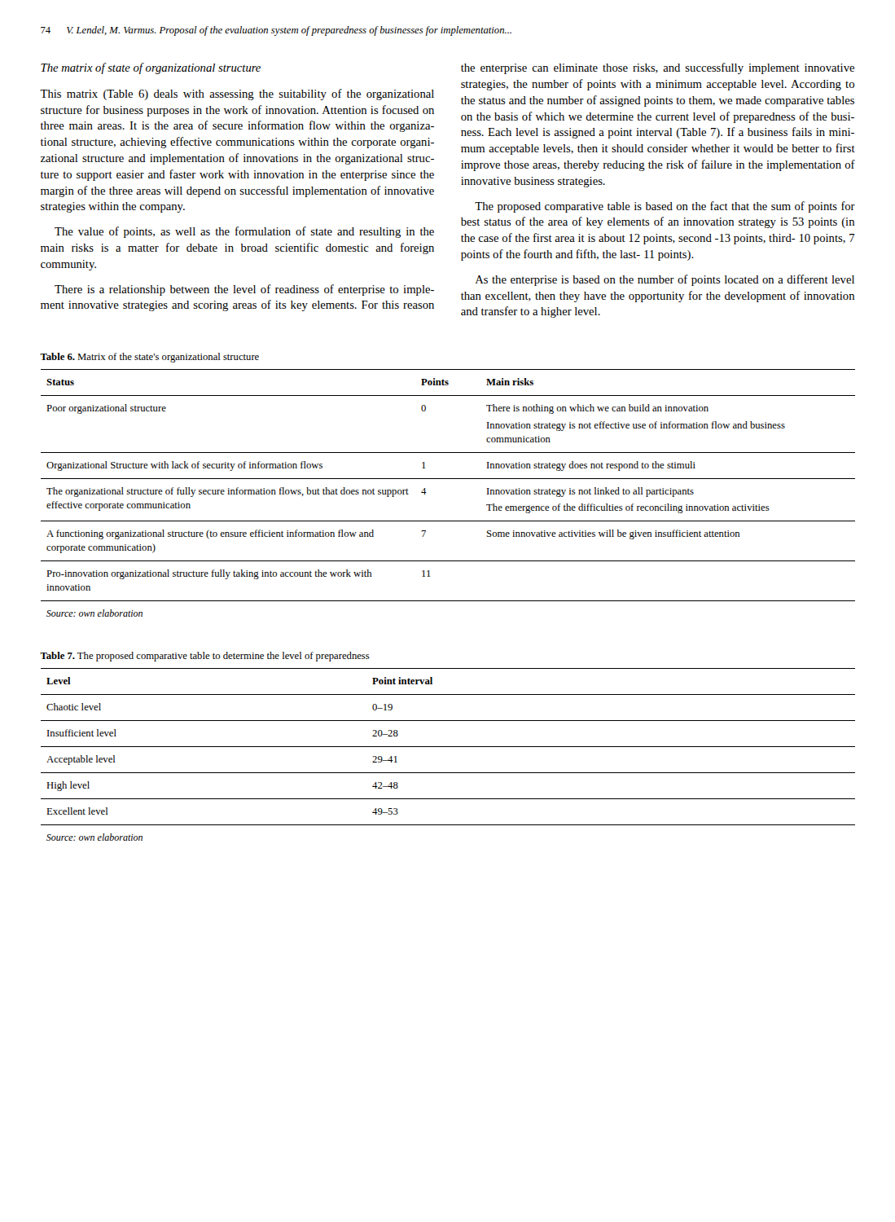74 V. Lendel, M. Varmus. Proposal of the evaluation system of preparedness of businesses for implementation...
The matrix of state of organizational structure
This matrix (Table 6) deals with assessing the suitability of the organizational structure for business purposes in the work of innovation. Attention is focused on three main areas. It is the area of secure information flow within the organizational structure, achieving effective communications within the corporate organizational structure and implementation of innovations in the organizational structure to support easier and faster work with innovation in the enterprise since the margin of the three areas will depend on successful implementation of innovative strategies within the company.
The value of points, as well as the formulation of state and resulting in the main risks is a matter for debate in broad scientific domestic and foreign community.
There is a relationship between the level of readiness of enterprise to implement innovative strategies and scoring areas of its key elements. For this reason the enterprise can eliminate those risks, and successfully implement innovative strategies, the number of points with a minimum acceptable level. According to the status and the number of assigned points to them, we made comparative tables on the basis of which we determine the current level of preparedness of the business. Each level is assigned a point interval (Table 7). If a business fails in minimum acceptable levels, then it should consider whether it would be better to first improve those areas, thereby reducing the risk of failure in the implementation of innovative business strategies.
The proposed comparative table is based on the fact that the sum of points for best status of the area of key elements of an innovation strategy is 53 points (in the case of the first area it is about 12 points, second -13 points, third- 10 points, 7 points of the fourth and fifth, the last- 11 points).
As the enterprise is based on the number of points located on a different level than excellent, then they have the opportunity for the development of innovation and transfer to a higher level.
Table 6. Matrix of the state's organizational structure
| Status | Points | Main risks |
| --- | --- | --- |
| Poor organizational structure | 0 | There is nothing on which we can build an innovation Innovation strategy is not effective use of information flow and business communication |
| Organizational Structure with lack of security of information flows | 1 | Innovation strategy does not respond to the stimuli |
| The organizational structure of fully secure information flows, but that does not support effective corporate communication | 4 | Innovation strategy is not linked to all participants The emergence of the difficulties of reconciling innovation activities |
| A functioning organizational structure (to ensure efficient information flow and corporate communication) | 7 | Some innovative activities will be given insufficient attention |
| Pro-innovation organizational structure fully taking into account the work with innovation | 11 | |
Source: own elaboration
Table 7. The proposed comparative table to determine the level of preparedness
| Level | Point interval |
| --- | --- |
| Chaotic level | 0–19 |
| Insufficient level | 20–28 |
| Acceptable level | 29–41 |
| High level | 42–48 |
| Excellent level | 49–53 |
Source: own elaboration